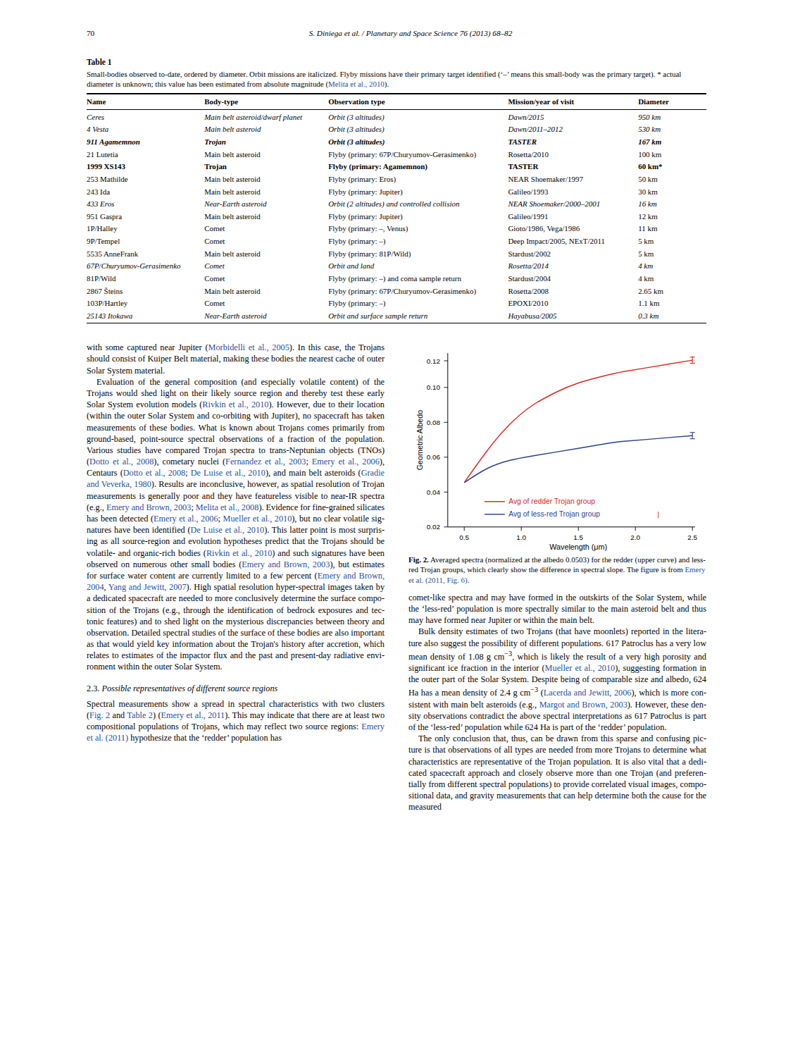70
S. Diniega et al. / Planetary and Space Science 76 (2013) 68–82
Table 1
Small-bodies observed to-date, ordered by diameter. Orbit missions are italicized. Flyby missions have their primary target identified (‘–’ means this small-body was the primary target). * actual diameter is unknown; this value has been estimated from absolute magnitude (Melita et al., 2010).
| Name | Body-type | Observation type | Mission/year of visit | Diameter |
| --- | --- | --- | --- | --- |
| Ceres | Main belt asteroid/dwarf planet | Orbit (3 altitudes) | Dawn/2015 | 950 km |
| 4 Vesta | Main belt asteroid | Orbit (3 altitudes) | Dawn/2011–2012 | 530 km |
| 911 Agamemnon | Trojan | Orbit (3 altitudes) | TASTER | 167 km |
| 21 Lutetia | Main belt asteroid | Flyby (primary: 67P/Churyumov-Gerasimenko) | Rosetta/2010 | 100 km |
| 1999 XS143 | Trojan | Flyby (primary: Agamemnon) | TASTER | 60 km* |
| 253 Mathilde | Main belt asteroid | Flyby (primary: Eros) | NEAR Shoemaker/1997 | 50 km |
| 243 Ida | Main belt asteroid | Flyby (primary: Jupiter) | Galileo/1993 | 30 km |
| 433 Eros | Near-Earth asteroid | Orbit (2 altitudes) and controlled collision | NEAR Shoemaker/2000–2001 | 16 km |
| 951 Gaspra | Main belt asteroid | Flyby (primary: Jupiter) | Galileo/1991 | 12 km |
| 1P/Halley | Comet | Flyby (primary: –, Venus) | Gioto/1986, Vega/1986 | 11 km |
| 9P/Tempel | Comet | Flyby (primary: –) | Deep Impact/2005, NExT/2011 | 5 km |
| 5535 AnneFrank | Main belt asteroid | Flyby (primary: 81P/Wild) | Stardust/2002 | 5 km |
| 67P/Churyumov-Gerasimenko | Comet | Orbit and land | Rosetta/2014 | 4 km |
| 81P/Wild | Comet | Flyby (primary: –) and coma sample return | Stardust/2004 | 4 km |
| 2867 Šteins | Main belt asteroid | Flyby (primary: 67P/Churyumov-Gerasimenko) | Rosetta/2008 | 2.65 km |
| 103P/Hartley | Comet | Flyby (primary: –) | EPOXI/2010 | 1.1 km |
| 25143 Itokawa | Near-Earth asteroid | Orbit and surface sample return | Hayabusa/2005 | 0.3 km |
with some captured near Jupiter (Morbidelli et al., 2005). In this case, the Trojans should consist of Kuiper Belt material, making these bodies the nearest cache of outer Solar System material.
Evaluation of the general composition (and especially volatile content) of the Trojans would shed light on their likely source region and thereby test these early Solar System evolution models (Rivkin et al., 2010). However, due to their location (within the outer Solar System and co-orbiting with Jupiter), no spacecraft has taken measurements of these bodies. What is known about Trojans comes primarily from ground-based, point-source spectral observations of a fraction of the population. Various studies have compared Trojan spectra to trans-Neptunian objects (TNOs) (Dotto et al., 2008), cometary nuclei (Fernandez et al., 2003; Emery et al., 2006), Centaurs (Dotto et al., 2008; De Luise et al., 2010), and main belt asteroids (Gradie and Veverka, 1980). Results are inconclusive, however, as spatial resolution of Trojan measurements is generally poor and they have featureless visible to near-IR spectra (e.g., Emery and Brown, 2003; Melita et al., 2008). Evidence for fine-grained silicates has been detected (Emery et al., 2006; Mueller et al., 2010), but no clear volatile signatures have been identified (De Luise et al., 2010). This latter point is most surprising as all source-region and evolution hypotheses predict that the Trojans should be volatile- and organic-rich bodies (Rivkin et al., 2010) and such signatures have been observed on numerous other small bodies (Emery and Brown, 2003), but estimates for surface water content are currently limited to a few percent (Emery and Brown, 2004, Yang and Jewitt, 2007). High spatial resolution hyper-spectral images taken by a dedicated spacecraft are needed to more conclusively determine the surface composition of the Trojans (e.g., through the identification of bedrock exposures and tectonic features) and to shed light on the mysterious discrepancies between theory and observation. Detailed spectral studies of the surface of these bodies are also important as that would yield key information about the Trojan's history after accretion, which relates to estimates of the impactor flux and the past and present-day radiative environment within the outer Solar System.
2.3. Possible representatives of different source regions
Spectral measurements show a spread in spectral characteristics with two clusters (Fig. 2 and Table 2) (Emery et al., 2011). This may indicate that there are at least two compositional populations of Trojans, which may reflect two source regions: Emery et al. (2011) hypothesize that the ‘redder’ population has
0.02 0.04 0.06 0.08 0.10 0.12 0.5 1.0 1.5 2.0 2.5 Wavelength (μm) Geometric Albedo Avg of redder Trojan group Avg of less-red Trojan group
Fig. 2. Averaged spectra (normalized at the albedo 0.0503) for the redder (upper curve) and less-red Trojan groups, which clearly show the difference in spectral slope. The figure is from Emery et al. (2011, Fig. 6).
comet-like spectra and may have formed in the outskirts of the Solar System, while the ‘less-red’ population is more spectrally similar to the main asteroid belt and thus may have formed near Jupiter or within the main belt.
Bulk density estimates of two Trojans (that have moonlets) reported in the literature also suggest the possibility of different populations. 617 Patroclus has a very low mean density of 1.08 g cm−3, which is likely the result of a very high porosity and significant ice fraction in the interior (Mueller et al., 2010), suggesting formation in the outer part of the Solar System. Despite being of comparable size and albedo, 624 Ha has a mean density of 2.4 g cm−3 (Lacerda and Jewitt, 2006), which is more consistent with main belt asteroids (e.g., Margot and Brown, 2003). However, these density observations contradict the above spectral interpretations as 617 Patroclus is part of the ‘less-red’ population while 624 Ha is part of the ‘redder’ population.
The only conclusion that, thus, can be drawn from this sparse and confusing picture is that observations of all types are needed from more Trojans to determine what characteristics are representative of the Trojan population. It is also vital that a dedicated spacecraft approach and closely observe more than one Trojan (and preferentially from different spectral populations) to provide correlated visual images, compositional data, and gravity measurements that can help determine both the cause for the measured